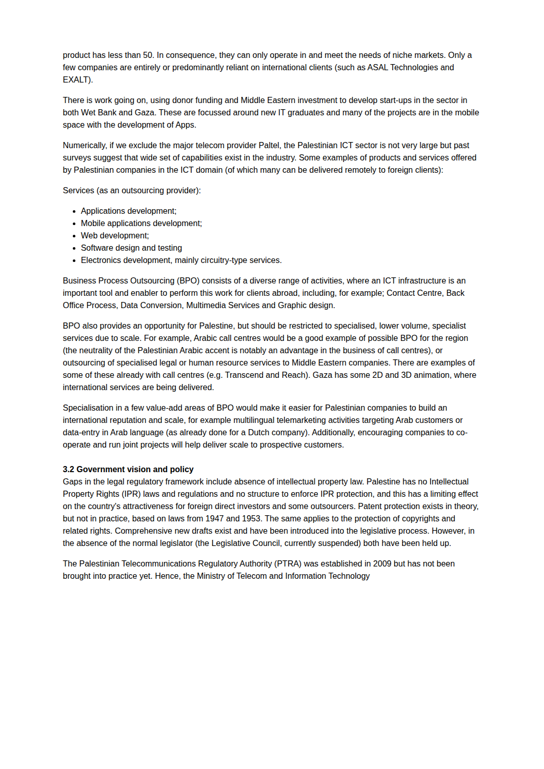product has less than 50. In consequence, they can only operate in and meet the needs of niche markets. Only a few companies are entirely or predominantly reliant on international clients (such as ASAL Technologies and EXALT).
There is work going on, using donor funding and Middle Eastern investment to develop start-ups in the sector in both Wet Bank and Gaza. These are focussed around new IT graduates and many of the projects are in the mobile space with the development of Apps.
Numerically, if we exclude the major telecom provider Paltel, the Palestinian ICT sector is not very large but past surveys suggest that wide set of capabilities exist in the industry. Some examples of products and services offered by Palestinian companies in the ICT domain (of which many can be delivered remotely to foreign clients):
Services (as an outsourcing provider):
Applications development;
Mobile applications development;
Web development;
Software design and testing
Electronics development, mainly circuitry-type services.
Business Process Outsourcing (BPO) consists of a diverse range of activities, where an ICT infrastructure is an important tool and enabler to perform this work for clients abroad, including, for example; Contact Centre, Back Office Process, Data Conversion, Multimedia Services and Graphic design.
BPO also provides an opportunity for Palestine, but should be restricted to specialised, lower volume, specialist services due to scale. For example, Arabic call centres would be a good example of possible BPO for the region (the neutrality of the Palestinian Arabic accent is notably an advantage in the business of call centres), or outsourcing of specialised legal or human resource services to Middle Eastern companies. There are examples of some of these already with call centres (e.g. Transcend and Reach). Gaza has some 2D and 3D animation, where international services are being delivered.
Specialisation in a few value-add areas of BPO would make it easier for Palestinian companies to build an international reputation and scale, for example multilingual telemarketing activities targeting Arab customers or data-entry in Arab language (as already done for a Dutch company). Additionally, encouraging companies to co-operate and run joint projects will help deliver scale to prospective customers.
3.2 Government vision and policy
Gaps in the legal regulatory framework include absence of intellectual property law. Palestine has no Intellectual Property Rights (IPR) laws and regulations and no structure to enforce IPR protection, and this has a limiting effect on the country's attractiveness for foreign direct investors and some outsourcers. Patent protection exists in theory, but not in practice, based on laws from 1947 and 1953. The same applies to the protection of copyrights and related rights. Comprehensive new drafts exist and have been introduced into the legislative process. However, in the absence of the normal legislator (the Legislative Council, currently suspended) both have been held up.
The Palestinian Telecommunications Regulatory Authority (PTRA) was established in 2009 but has not been brought into practice yet. Hence, the Ministry of Telecom and Information Technology